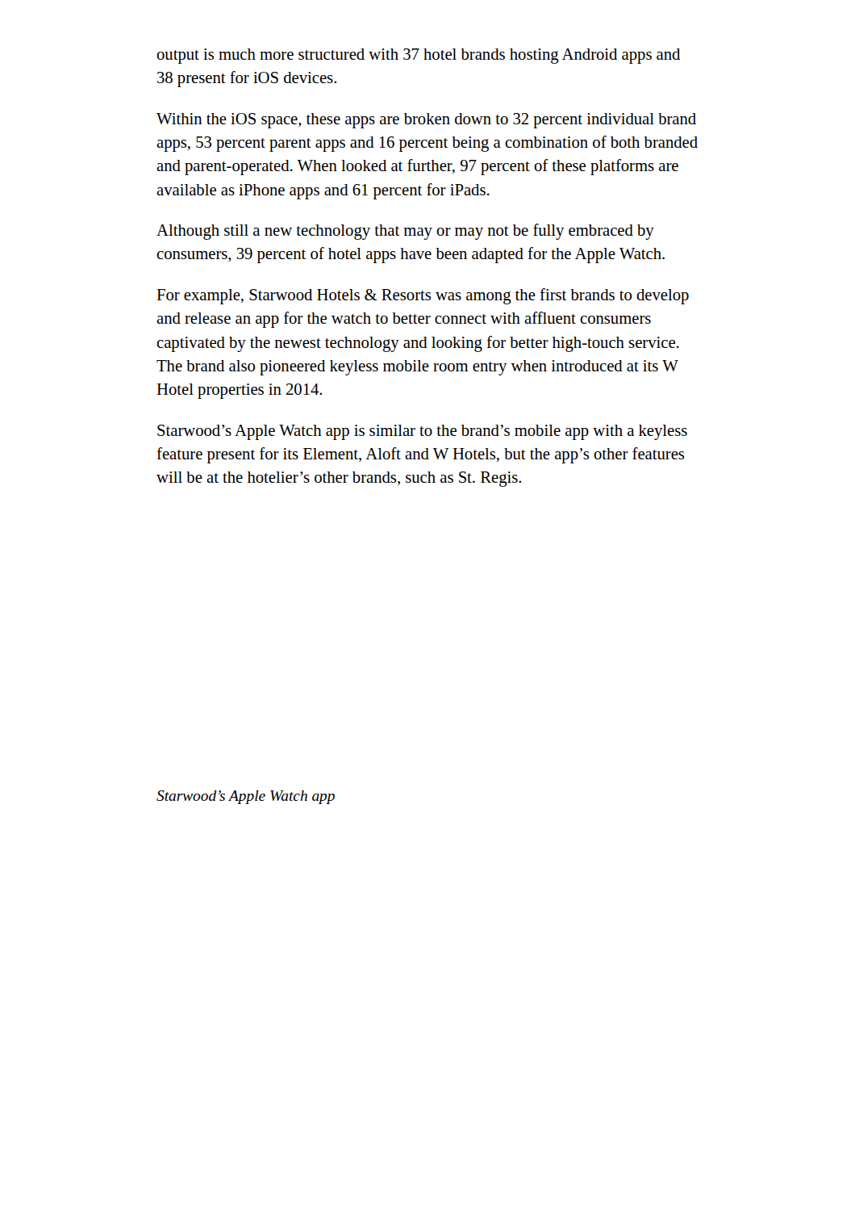output is much more structured with 37 hotel brands hosting Android apps and 38 present for iOS devices.
Within the iOS space, these apps are broken down to 32 percent individual brand apps, 53 percent parent apps and 16 percent being a combination of both branded and parent-operated. When looked at further, 97 percent of these platforms are available as iPhone apps and 61 percent for iPads.
Although still a new technology that may or may not be fully embraced by consumers, 39 percent of hotel apps have been adapted for the Apple Watch.
For example, Starwood Hotels & Resorts was among the first brands to develop and release an app for the watch to better connect with affluent consumers captivated by the newest technology and looking for better high-touch service. The brand also pioneered keyless mobile room entry when introduced at its W Hotel properties in 2014.
Starwood’s Apple Watch app is similar to the brand’s mobile app with a keyless feature present for its Element, Aloft and W Hotels, but the app’s other features will be at the hotelier’s other brands, such as St. Regis.
Starwood’s Apple Watch app